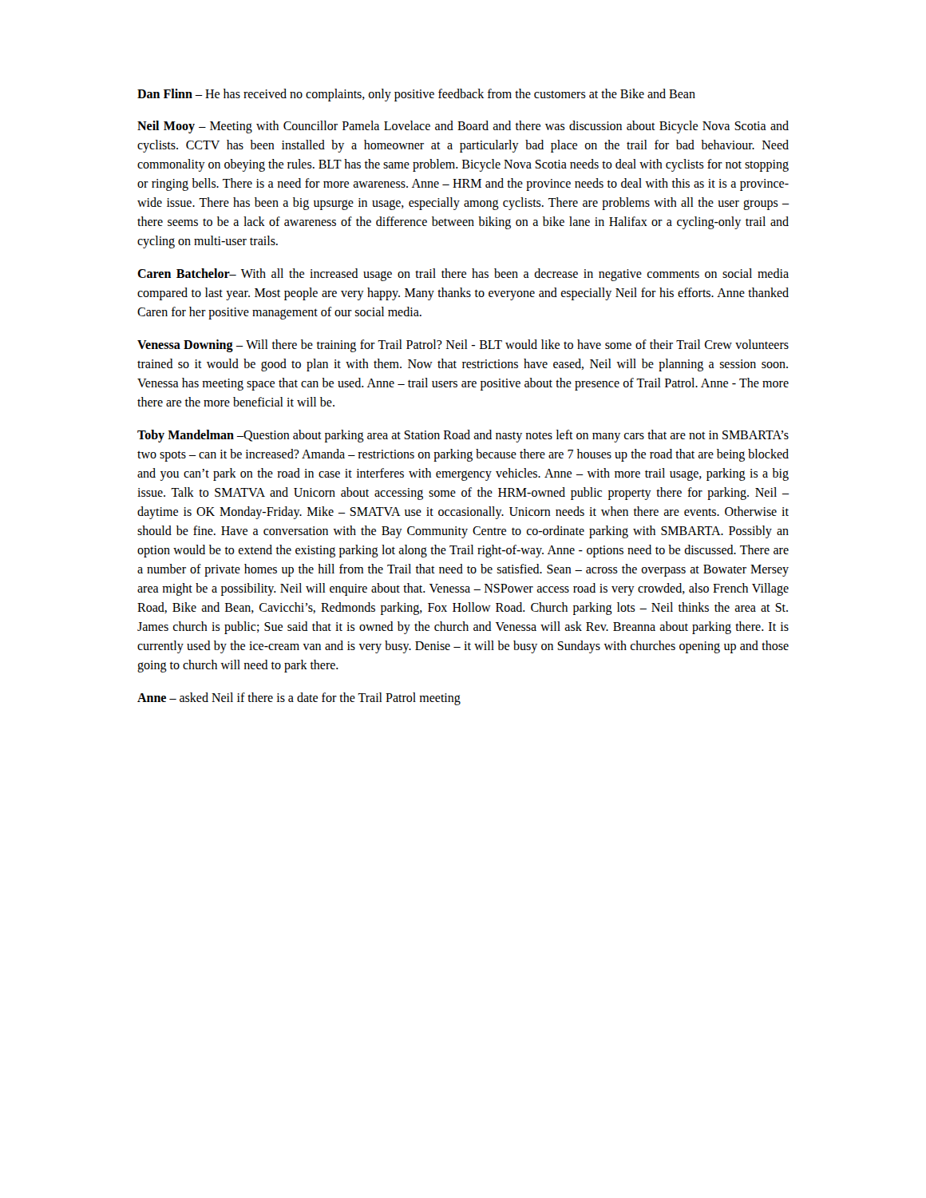Dan Flinn – He has received no complaints, only positive feedback from the customers at the Bike and Bean
Neil Mooy – Meeting with Councillor Pamela Lovelace and Board and there was discussion about Bicycle Nova Scotia and cyclists. CCTV has been installed by a homeowner at a particularly bad place on the trail for bad behaviour. Need commonality on obeying the rules. BLT has the same problem. Bicycle Nova Scotia needs to deal with cyclists for not stopping or ringing bells. There is a need for more awareness. Anne – HRM and the province needs to deal with this as it is a province-wide issue. There has been a big upsurge in usage, especially among cyclists. There are problems with all the user groups – there seems to be a lack of awareness of the difference between biking on a bike lane in Halifax or a cycling-only trail and cycling on multi-user trails.
Caren Batchelor– With all the increased usage on trail there has been a decrease in negative comments on social media compared to last year. Most people are very happy. Many thanks to everyone and especially Neil for his efforts. Anne thanked Caren for her positive management of our social media.
Venessa Downing – Will there be training for Trail Patrol? Neil - BLT would like to have some of their Trail Crew volunteers trained so it would be good to plan it with them. Now that restrictions have eased, Neil will be planning a session soon. Venessa has meeting space that can be used. Anne – trail users are positive about the presence of Trail Patrol. Anne - The more there are the more beneficial it will be.
Toby Mandelman –Question about parking area at Station Road and nasty notes left on many cars that are not in SMBARTA’s two spots – can it be increased? Amanda – restrictions on parking because there are 7 houses up the road that are being blocked and you can’t park on the road in case it interferes with emergency vehicles. Anne – with more trail usage, parking is a big issue. Talk to SMATVA and Unicorn about accessing some of the HRM-owned public property there for parking. Neil – daytime is OK Monday-Friday. Mike – SMATVA use it occasionally. Unicorn needs it when there are events. Otherwise it should be fine. Have a conversation with the Bay Community Centre to co-ordinate parking with SMBARTA. Possibly an option would be to extend the existing parking lot along the Trail right-of-way. Anne - options need to be discussed. There are a number of private homes up the hill from the Trail that need to be satisfied. Sean – across the overpass at Bowater Mersey area might be a possibility. Neil will enquire about that. Venessa – NSPower access road is very crowded, also French Village Road, Bike and Bean, Cavicchi’s, Redmonds parking, Fox Hollow Road. Church parking lots – Neil thinks the area at St. James church is public; Sue said that it is owned by the church and Venessa will ask Rev. Breanna about parking there. It is currently used by the ice-cream van and is very busy. Denise – it will be busy on Sundays with churches opening up and those going to church will need to park there.
Anne – asked Neil if there is a date for the Trail Patrol meeting